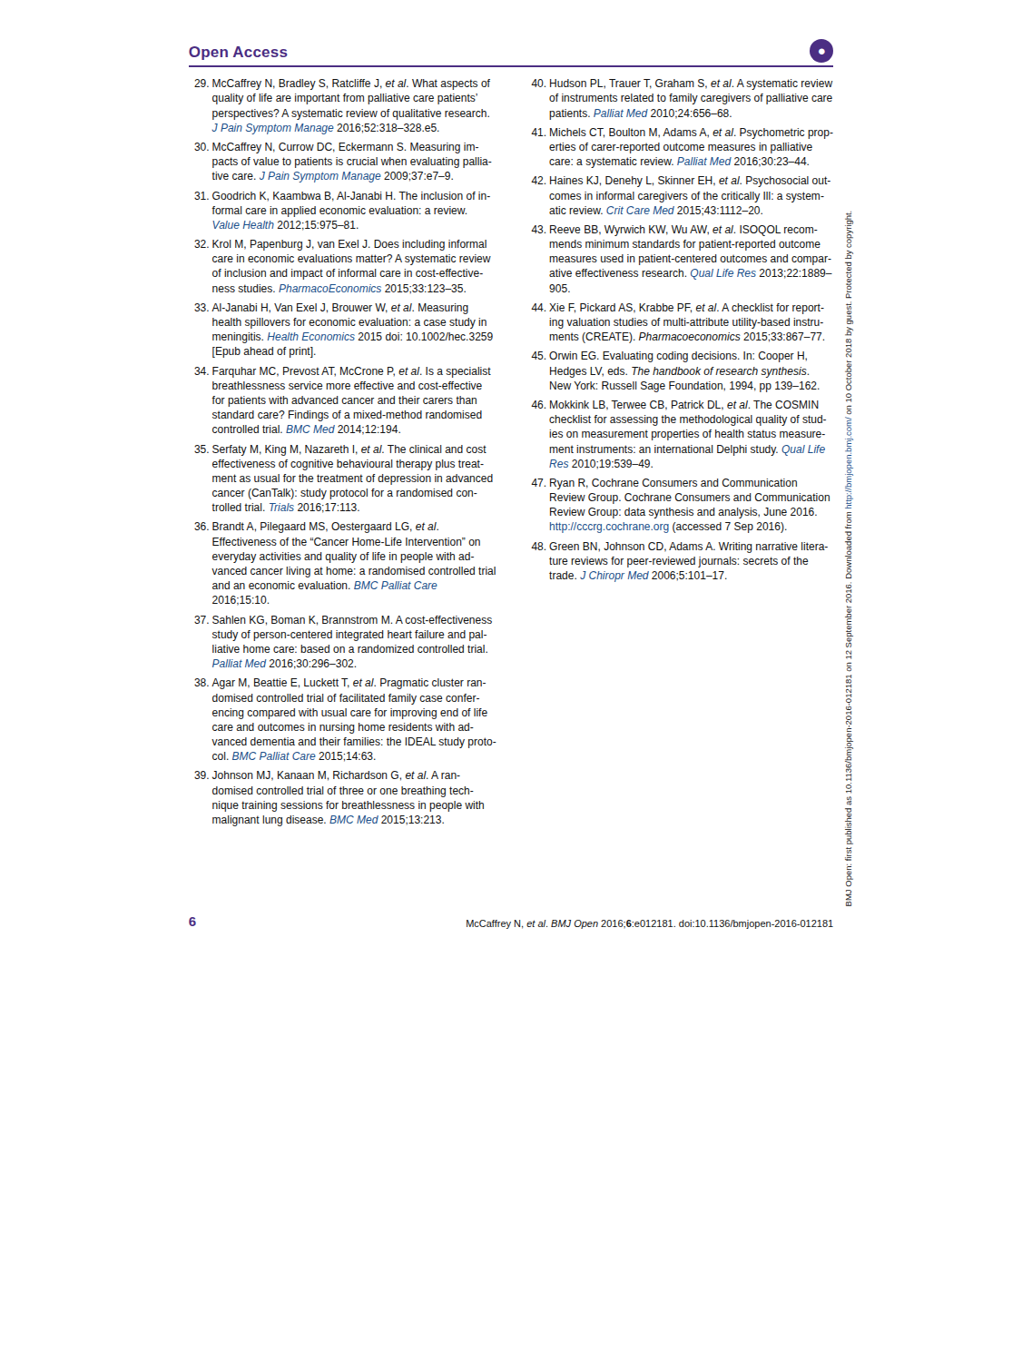BMJ Open: first published as 10.1136/bmjopen-2016-012181 on 12 September 2016. Downloaded from http://bmjopen.bmj.com/ on 10 October 2018 by guest. Protected by copyright.
Open Access
●
29. McCaffrey N, Bradley S, Ratcliffe J, et al. What aspects of quality of life are important from palliative care patients’ perspectives? A systematic review of qualitative research. J Pain Symptom Manage 2016;52:318–328.e5.
30. McCaffrey N, Currow DC, Eckermann S. Measuring impacts of value to patients is crucial when evaluating palliative care. J Pain Symptom Manage 2009;37:e7–9.
31. Goodrich K, Kaambwa B, Al-Janabi H. The inclusion of informal care in applied economic evaluation: a review. Value Health 2012;15:975–81.
32. Krol M, Papenburg J, van Exel J. Does including informal care in economic evaluations matter? A systematic review of inclusion and impact of informal care in cost-effectiveness studies. PharmacoEconomics 2015;33:123–35.
33. Al-Janabi H, Van Exel J, Brouwer W, et al. Measuring health spillovers for economic evaluation: a case study in meningitis. Health Economics 2015 doi: 10.1002/hec.3259 [Epub ahead of print].
34. Farquhar MC, Prevost AT, McCrone P, et al. Is a specialist breathlessness service more effective and cost-effective for patients with advanced cancer and their carers than standard care? Findings of a mixed-method randomised controlled trial. BMC Med 2014;12:194.
35. Serfaty M, King M, Nazareth I, et al. The clinical and cost effectiveness of cognitive behavioural therapy plus treatment as usual for the treatment of depression in advanced cancer (CanTalk): study protocol for a randomised controlled trial. Trials 2016;17:113.
36. Brandt A, Pilegaard MS, Oestergaard LG, et al. Effectiveness of the “Cancer Home-Life Intervention” on everyday activities and quality of life in people with advanced cancer living at home: a randomised controlled trial and an economic evaluation. BMC Palliat Care 2016;15:10.
37. Sahlen KG, Boman K, Brannstrom M. A cost-effectiveness study of person-centered integrated heart failure and palliative home care: based on a randomized controlled trial. Palliat Med 2016;30:296–302.
38. Agar M, Beattie E, Luckett T, et al. Pragmatic cluster randomised controlled trial of facilitated family case conferencing compared with usual care for improving end of life care and outcomes in nursing home residents with advanced dementia and their families: the IDEAL study protocol. BMC Palliat Care 2015;14:63.
39. Johnson MJ, Kanaan M, Richardson G, et al. A randomised controlled trial of three or one breathing technique training sessions for breathlessness in people with malignant lung disease. BMC Med 2015;13:213.
40. Hudson PL, Trauer T, Graham S, et al. A systematic review of instruments related to family caregivers of palliative care patients. Palliat Med 2010;24:656–68.
41. Michels CT, Boulton M, Adams A, et al. Psychometric properties of carer-reported outcome measures in palliative care: a systematic review. Palliat Med 2016;30:23–44.
42. Haines KJ, Denehy L, Skinner EH, et al. Psychosocial outcomes in informal caregivers of the critically Ill: a systematic review. Crit Care Med 2015;43:1112–20.
43. Reeve BB, Wyrwich KW, Wu AW, et al. ISOQOL recommends minimum standards for patient-reported outcome measures used in patient-centered outcomes and comparative effectiveness research. Qual Life Res 2013;22:1889–905.
44. Xie F, Pickard AS, Krabbe PF, et al. A checklist for reporting valuation studies of multi-attribute utility-based instruments (CREATE). Pharmacoeconomics 2015;33:867–77.
45. Orwin EG. Evaluating coding decisions. In: Cooper H, Hedges LV, eds. The handbook of research synthesis. New York: Russell Sage Foundation, 1994, pp 139–162.
46. Mokkink LB, Terwee CB, Patrick DL, et al. The COSMIN checklist for assessing the methodological quality of studies on measurement properties of health status measurement instruments: an international Delphi study. Qual Life Res 2010;19:539–49.
47. Ryan R, Cochrane Consumers and Communication Review Group. Cochrane Consumers and Communication Review Group: data synthesis and analysis, June 2016. http://cccrg.cochrane.org (accessed 7 Sep 2016).
48. Green BN, Johnson CD, Adams A. Writing narrative literature reviews for peer-reviewed journals: secrets of the trade. J Chiropr Med 2006;5:101–17.
6
McCaffrey N, et al. BMJ Open 2016;6:e012181. doi:10.1136/bmjopen-2016-012181